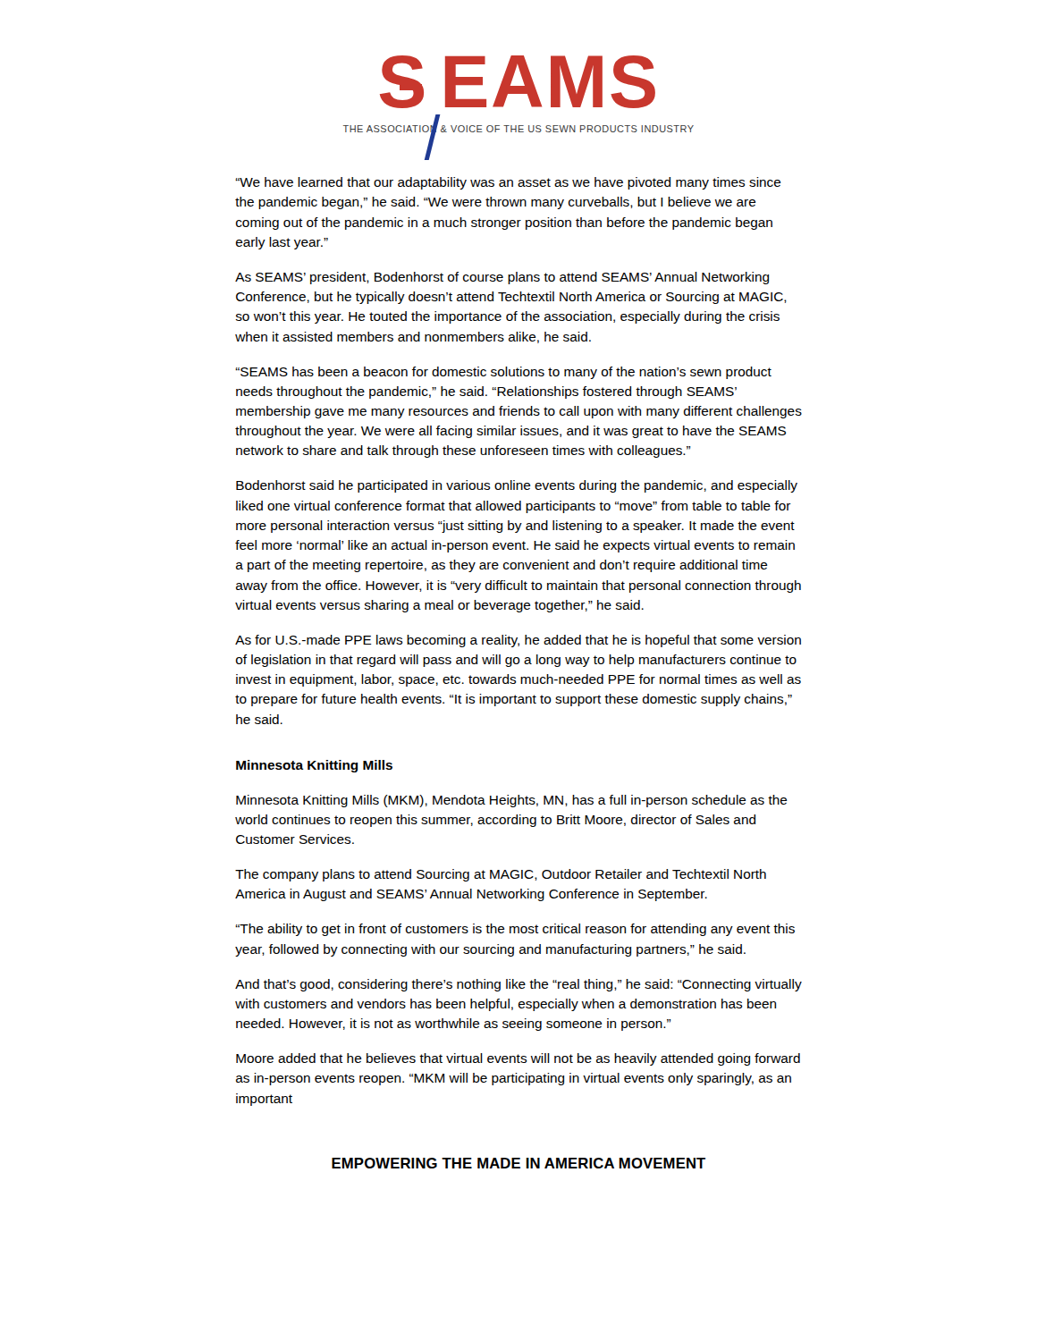S EAMS
THE ASSOCIATION & VOICE OF THE US SEWN PRODUCTS INDUSTRY
“We have learned that our adaptability was an asset as we have pivoted many times since the pandemic began,” he said. “We were thrown many curveballs, but I believe we are coming out of the pandemic in a much stronger position than before the pandemic began early last year.”
As SEAMS’ president, Bodenhorst of course plans to attend SEAMS’ Annual Networking Conference, but he typically doesn’t attend Techtextil North America or Sourcing at MAGIC, so won’t this year. He touted the importance of the association, especially during the crisis when it assisted members and nonmembers alike, he said.
“SEAMS has been a beacon for domestic solutions to many of the nation’s sewn product needs throughout the pandemic,” he said. “Relationships fostered through SEAMS’ membership gave me many resources and friends to call upon with many different challenges throughout the year. We were all facing similar issues, and it was great to have the SEAMS network to share and talk through these unforeseen times with colleagues.”
Bodenhorst said he participated in various online events during the pandemic, and especially liked one virtual conference format that allowed participants to “move” from table to table for more personal interaction versus “just sitting by and listening to a speaker. It made the event feel more ‘normal’ like an actual in-person event. He said he expects virtual events to remain a part of the meeting repertoire, as they are convenient and don’t require additional time away from the office. However, it is “very difficult to maintain that personal connection through virtual events versus sharing a meal or beverage together,” he said.
As for U.S.-made PPE laws becoming a reality, he added that he is hopeful that some version of legislation in that regard will pass and will go a long way to help manufacturers continue to invest in equipment, labor, space, etc. towards much-needed PPE for normal times as well as to prepare for future health events. “It is important to support these domestic supply chains,” he said.
Minnesota Knitting Mills
Minnesota Knitting Mills (MKM), Mendota Heights, MN, has a full in-person schedule as the world continues to reopen this summer, according to Britt Moore, director of Sales and Customer Services.
The company plans to attend Sourcing at MAGIC, Outdoor Retailer and Techtextil North America in August and SEAMS’ Annual Networking Conference in September.
“The ability to get in front of customers is the most critical reason for attending any event this year, followed by connecting with our sourcing and manufacturing partners,” he said.
And that’s good, considering there’s nothing like the “real thing,” he said: “Connecting virtually with customers and vendors has been helpful, especially when a demonstration has been needed. However, it is not as worthwhile as seeing someone in person.”
Moore added that he believes that virtual events will not be as heavily attended going forward as in-person events reopen. “MKM will be participating in virtual events only sparingly, as an important
EMPOWERING THE MADE IN AMERICA MOVEMENT